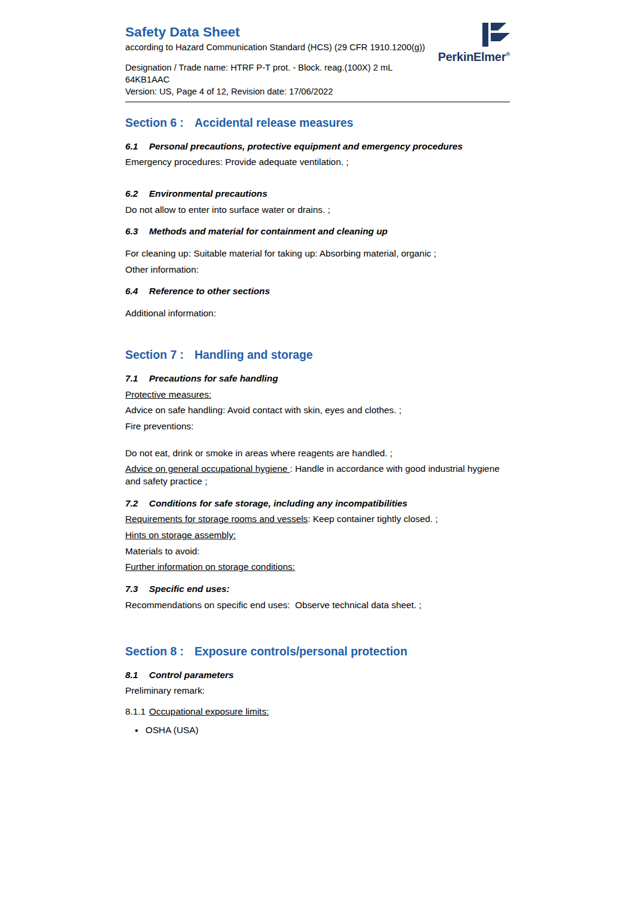Safety Data Sheet
according to Hazard Communication Standard (HCS) (29 CFR 1910.1200(g))
Designation / Trade name: HTRF P-T prot. - Block. reag.(100X) 2 mL 64KB1AAC
Version: US, Page 4 of 12, Revision date: 17/06/2022
PerkinElmer®
Section 6 : Accidental release measures
6.1 Personal precautions, protective equipment and emergency procedures
Emergency procedures: Provide adequate ventilation. ;
6.2 Environmental precautions
Do not allow to enter into surface water or drains. ;
6.3 Methods and material for containment and cleaning up
For cleaning up: Suitable material for taking up: Absorbing material, organic ;
Other information:
6.4 Reference to other sections
Additional information:
Section 7 : Handling and storage
7.1 Precautions for safe handling
Protective measures:
Advice on safe handling: Avoid contact with skin, eyes and clothes. ;
Fire preventions:
Do not eat, drink or smoke in areas where reagents are handled. ;
Advice on general occupational hygiene : Handle in accordance with good industrial hygiene and safety practice ;
7.2 Conditions for safe storage, including any incompatibilities
Requirements for storage rooms and vessels: Keep container tightly closed. ;
Hints on storage assembly:
Materials to avoid:
Further information on storage conditions:
7.3 Specific end uses:
Recommendations on specific end uses: Observe technical data sheet. ;
Section 8 : Exposure controls/personal protection
8.1 Control parameters
Preliminary remark:
8.1.1 Occupational exposure limits:
OSHA (USA)